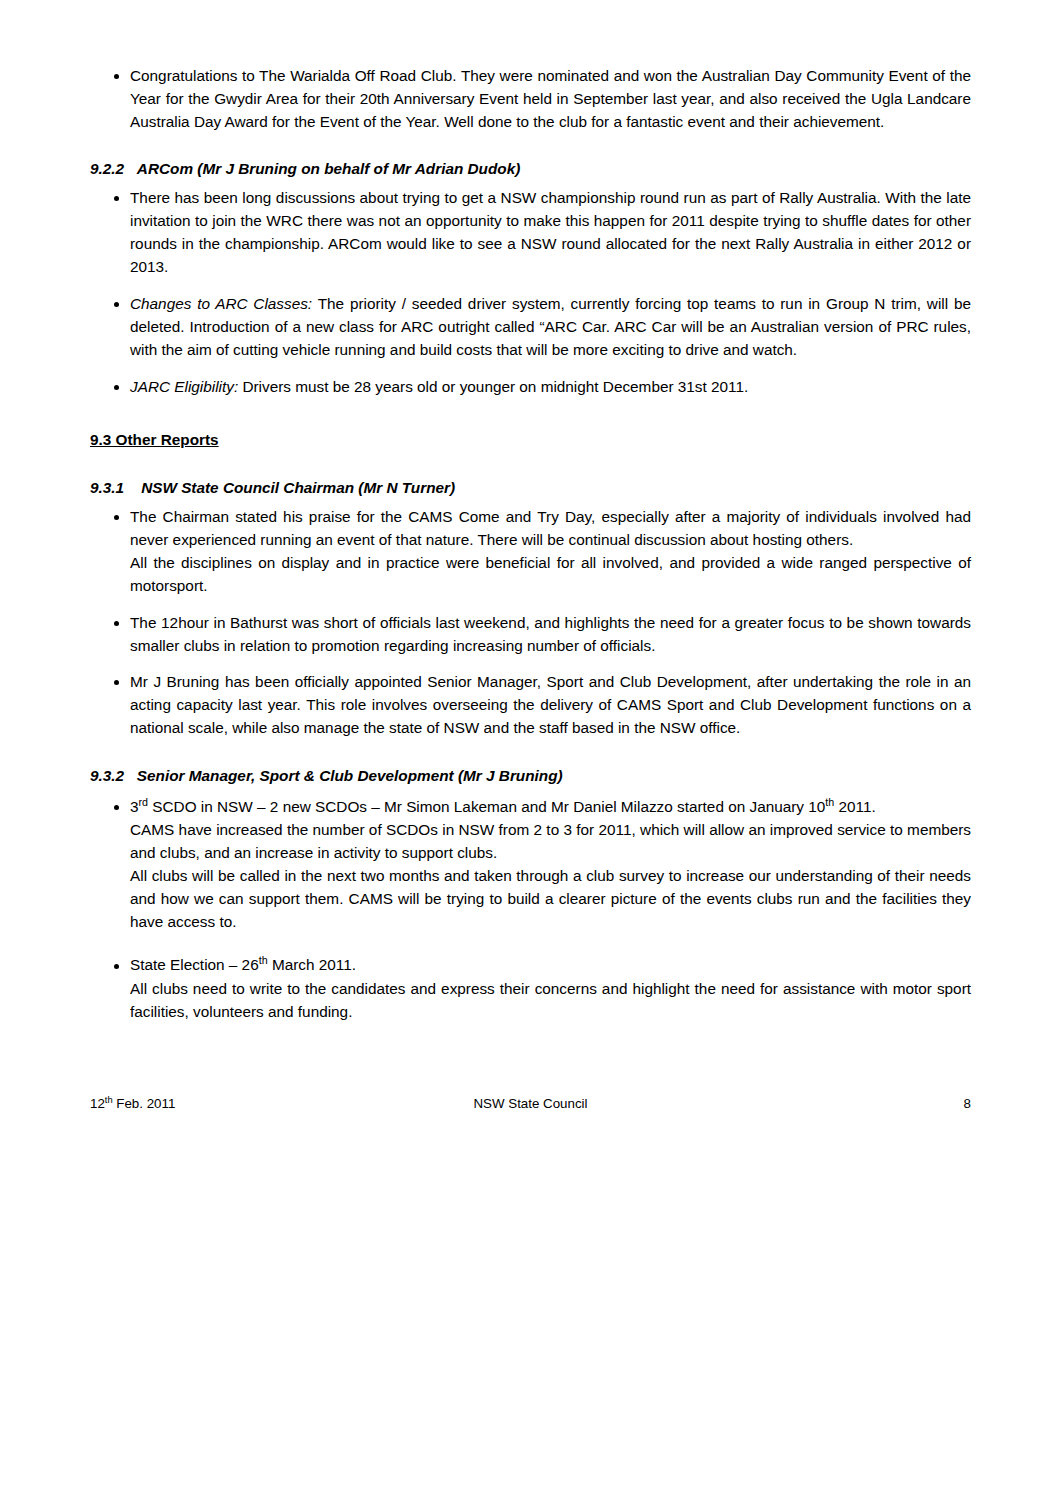Congratulations to The Warialda Off Road Club. They were nominated and won the Australian Day Community Event of the Year for the Gwydir Area for their 20th Anniversary Event held in September last year, and also received the Ugla Landcare Australia Day Award for the Event of the Year. Well done to the club for a fantastic event and their achievement.
9.2.2 ARCom (Mr J Bruning on behalf of Mr Adrian Dudok)
There has been long discussions about trying to get a NSW championship round run as part of Rally Australia. With the late invitation to join the WRC there was not an opportunity to make this happen for 2011 despite trying to shuffle dates for other rounds in the championship. ARCom would like to see a NSW round allocated for the next Rally Australia in either 2012 or 2013.
Changes to ARC Classes: The priority / seeded driver system, currently forcing top teams to run in Group N trim, will be deleted. Introduction of a new class for ARC outright called “ARC Car. ARC Car will be an Australian version of PRC rules, with the aim of cutting vehicle running and build costs that will be more exciting to drive and watch.
JARC Eligibility: Drivers must be 28 years old or younger on midnight December 31st 2011.
9.3 Other Reports
9.3.1 NSW State Council Chairman (Mr N Turner)
The Chairman stated his praise for the CAMS Come and Try Day, especially after a majority of individuals involved had never experienced running an event of that nature. There will be continual discussion about hosting others.
All the disciplines on display and in practice were beneficial for all involved, and provided a wide ranged perspective of motorsport.
The 12hour in Bathurst was short of officials last weekend, and highlights the need for a greater focus to be shown towards smaller clubs in relation to promotion regarding increasing number of officials.
Mr J Bruning has been officially appointed Senior Manager, Sport and Club Development, after undertaking the role in an acting capacity last year. This role involves overseeing the delivery of CAMS Sport and Club Development functions on a national scale, while also manage the state of NSW and the staff based in the NSW office.
9.3.2 Senior Manager, Sport & Club Development (Mr J Bruning)
3rd SCDO in NSW – 2 new SCDOs – Mr Simon Lakeman and Mr Daniel Milazzo started on January 10th 2011.
CAMS have increased the number of SCDOs in NSW from 2 to 3 for 2011, which will allow an improved service to members and clubs, and an increase in activity to support clubs.
All clubs will be called in the next two months and taken through a club survey to increase our understanding of their needs and how we can support them. CAMS will be trying to build a clearer picture of the events clubs run and the facilities they have access to.
State Election – 26th March 2011.
All clubs need to write to the candidates and express their concerns and highlight the need for assistance with motor sport facilities, volunteers and funding.
12th Feb. 2011
NSW State Council
8